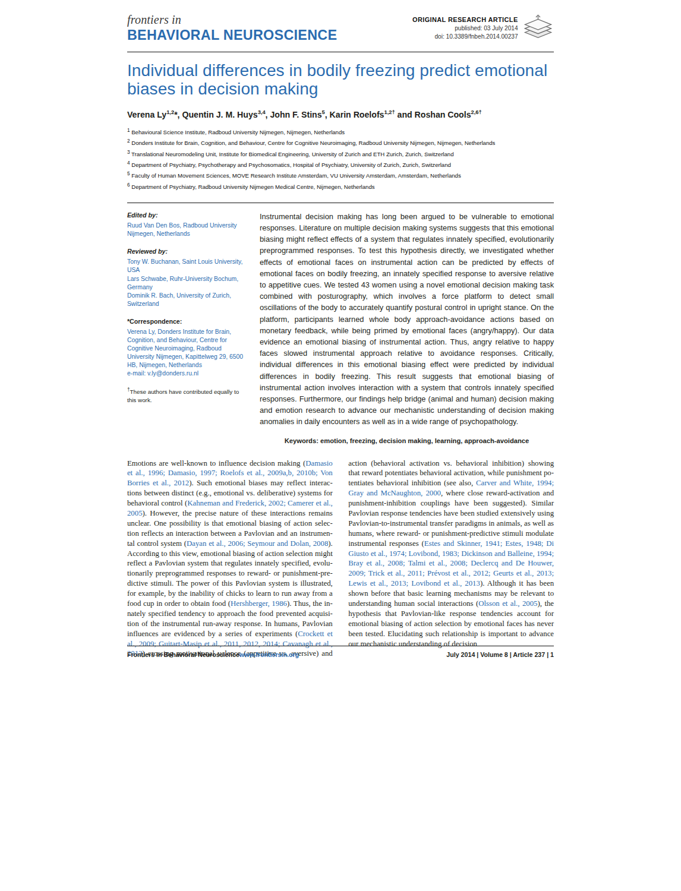frontiers in
Behavioral Neuroscience
Original Research Article
published: 03 July 2014
doi: 10.3389/fnbeh.2014.00237
Individual differences in bodily freezing predict emotional biases in decision making
Verena Ly1,2*, Quentin J. M. Huys3,4, John F. Stins5, Karin Roelofs1,2† and Roshan Cools2,6†
1 Behavioural Science Institute, Radboud University Nijmegen, Nijmegen, Netherlands
2 Donders Institute for Brain, Cognition, and Behaviour, Centre for Cognitive Neuroimaging, Radboud University Nijmegen, Nijmegen, Netherlands
3 Translational Neuromodeling Unit, Institute for Biomedical Engineering, University of Zurich and ETH Zurich, Zurich, Switzerland
4 Department of Psychiatry, Psychotherapy and Psychosomatics, Hospital of Psychiatry, University of Zurich, Zurich, Switzerland
5 Faculty of Human Movement Sciences, MOVE Research Institute Amsterdam, VU University Amsterdam, Amsterdam, Netherlands
6 Department of Psychiatry, Radboud University Nijmegen Medical Centre, Nijmegen, Netherlands
Edited by:
Ruud Van Den Bos, Radboud University Nijmegen, Netherlands
Reviewed by:
Tony W. Buchanan, Saint Louis University, USA
Lars Schwabe, Ruhr-University Bochum, Germany
Dominik R. Bach, University of Zurich, Switzerland
*Correspondence:
Verena Ly, Donders Institute for Brain, Cognition, and Behaviour, Centre for Cognitive Neuroimaging, Radboud University Nijmegen, Kapittelweg 29, 6500 HB, Nijmegen, Netherlands
e-mail: v.ly@donders.ru.nl
†These authors have contributed equally to this work.
Instrumental decision making has long been argued to be vulnerable to emotional responses. Literature on multiple decision making systems suggests that this emotional biasing might reflect effects of a system that regulates innately specified, evolutionarily preprogrammed responses. To test this hypothesis directly, we investigated whether effects of emotional faces on instrumental action can be predicted by effects of emotional faces on bodily freezing, an innately specified response to aversive relative to appetitive cues. We tested 43 women using a novel emotional decision making task combined with posturography, which involves a force platform to detect small oscillations of the body to accurately quantify postural control in upright stance. On the platform, participants learned whole body approach-avoidance actions based on monetary feedback, while being primed by emotional faces (angry/happy). Our data evidence an emotional biasing of instrumental action. Thus, angry relative to happy faces slowed instrumental approach relative to avoidance responses. Critically, individual differences in this emotional biasing effect were predicted by individual differences in bodily freezing. This result suggests that emotional biasing of instrumental action involves interaction with a system that controls innately specified responses. Furthermore, our findings help bridge (animal and human) decision making and emotion research to advance our mechanistic understanding of decision making anomalies in daily encounters as well as in a wide range of psychopathology.
Keywords: emotion, freezing, decision making, learning, approach-avoidance
Emotions are well-known to influence decision making (Damasio et al., 1996; Damasio, 1997; Roelofs et al., 2009a,b, 2010b; Von Borries et al., 2012). Such emotional biases may reflect interactions between distinct (e.g., emotional vs. deliberative) systems for behavioral control (Kahneman and Frederick, 2002; Camerer et al., 2005). However, the precise nature of these interactions remains unclear. One possibility is that emotional biasing of action selection reflects an interaction between a Pavlovian and an instrumental control system (Dayan et al., 2006; Seymour and Dolan, 2008). According to this view, emotional biasing of action selection might reflect a Pavlovian system that regulates innately specified, evolutionarily preprogrammed responses to reward- or punishment-predictive stimuli. The power of this Pavlovian system is illustrated, for example, by the inability of chicks to learn to run away from a food cup in order to obtain food (Hershberger, 1986). Thus, the innately specified tendency to approach the food prevented acquisition of the instrumental run-away response. In humans, Pavlovian influences are evidenced by a series of experiments (Crockett et al., 2009; Guitart-Masip et al., 2011, 2012, 2014; Cavanagh et al., 2013) crossing motivational valence (appetitive vs. aversive) and action (behavioral activation vs. behavioral inhibition) showing that reward potentiates behavioral activation, while punishment potentiates behavioral inhibition (see also, Carver and White, 1994; Gray and McNaughton, 2000, where close reward-activation and punishment-inhibition couplings have been suggested). Similar Pavlovian response tendencies have been studied extensively using Pavlovian-to-instrumental transfer paradigms in animals, as well as humans, where reward- or punishment-predictive stimuli modulate instrumental responses (Estes and Skinner, 1941; Estes, 1948; Di Giusto et al., 1974; Lovibond, 1983; Dickinson and Balleine, 1994; Bray et al., 2008; Talmi et al., 2008; Declercq and De Houwer, 2009; Trick et al., 2011; Prévost et al., 2012; Geurts et al., 2013; Lewis et al., 2013; Lovibond et al., 2013). Although it has been shown before that basic learning mechanisms may be relevant to understanding human social interactions (Olsson et al., 2005), the hypothesis that Pavlovian-like response tendencies account for emotional biasing of action selection by emotional faces has never been tested. Elucidating such relationship is important to advance our mechanistic understanding of decision
Frontiers in Behavioral Neuroscience
www.frontiersin.org
July 2014 | Volume 8 | Article 237 | 1